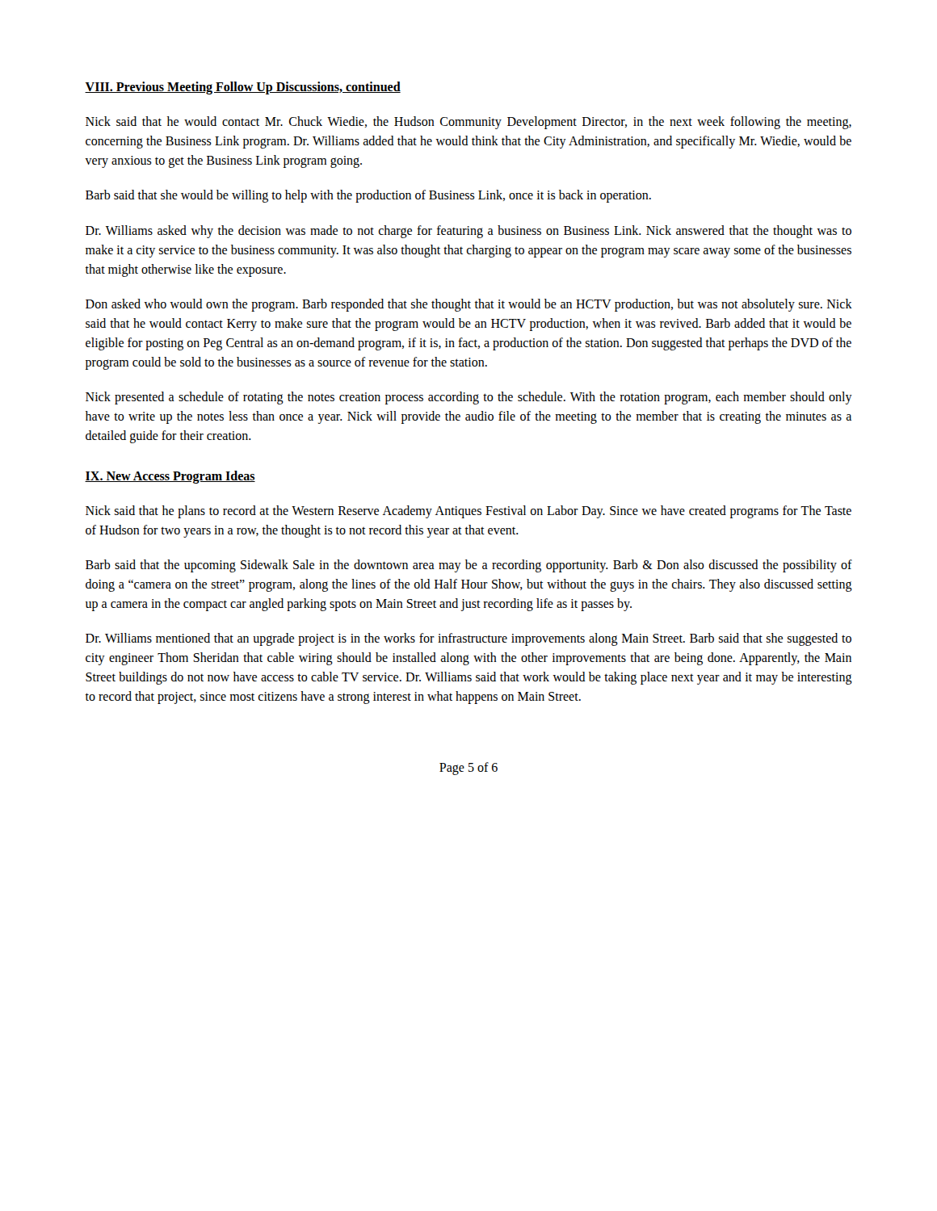VIII. Previous Meeting Follow Up Discussions, continued
Nick said that he would contact Mr. Chuck Wiedie, the Hudson Community Development Director, in the next week following the meeting, concerning the Business Link program. Dr. Williams added that he would think that the City Administration, and specifically Mr. Wiedie, would be very anxious to get the Business Link program going.
Barb said that she would be willing to help with the production of Business Link, once it is back in operation.
Dr. Williams asked why the decision was made to not charge for featuring a business on Business Link. Nick answered that the thought was to make it a city service to the business community. It was also thought that charging to appear on the program may scare away some of the businesses that might otherwise like the exposure.
Don asked who would own the program. Barb responded that she thought that it would be an HCTV production, but was not absolutely sure. Nick said that he would contact Kerry to make sure that the program would be an HCTV production, when it was revived. Barb added that it would be eligible for posting on Peg Central as an on-demand program, if it is, in fact, a production of the station. Don suggested that perhaps the DVD of the program could be sold to the businesses as a source of revenue for the station.
Nick presented a schedule of rotating the notes creation process according to the schedule. With the rotation program, each member should only have to write up the notes less than once a year. Nick will provide the audio file of the meeting to the member that is creating the minutes as a detailed guide for their creation.
IX. New Access Program Ideas
Nick said that he plans to record at the Western Reserve Academy Antiques Festival on Labor Day. Since we have created programs for The Taste of Hudson for two years in a row, the thought is to not record this year at that event.
Barb said that the upcoming Sidewalk Sale in the downtown area may be a recording opportunity. Barb & Don also discussed the possibility of doing a “camera on the street” program, along the lines of the old Half Hour Show, but without the guys in the chairs. They also discussed setting up a camera in the compact car angled parking spots on Main Street and just recording life as it passes by.
Dr. Williams mentioned that an upgrade project is in the works for infrastructure improvements along Main Street. Barb said that she suggested to city engineer Thom Sheridan that cable wiring should be installed along with the other improvements that are being done. Apparently, the Main Street buildings do not now have access to cable TV service. Dr. Williams said that work would be taking place next year and it may be interesting to record that project, since most citizens have a strong interest in what happens on Main Street.
Page 5 of 6